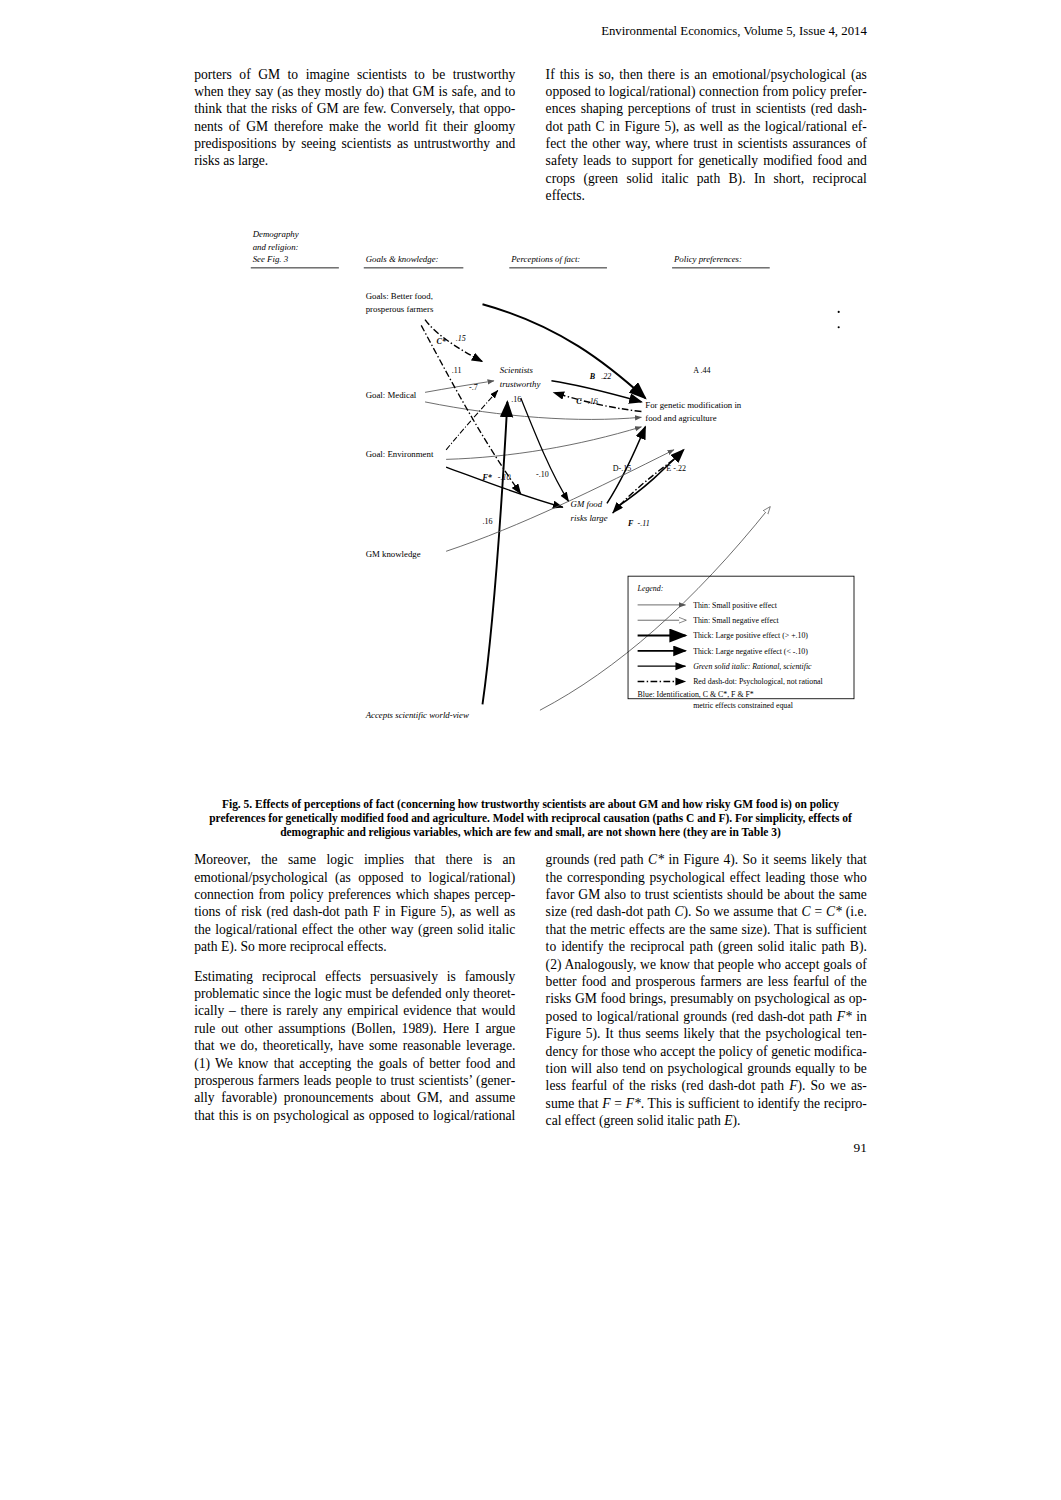Environmental Economics, Volume 5, Issue 4, 2014
porters of GM to imagine scientists to be trustworthy when they say (as they mostly do) that GM is safe, and to think that the risks of GM are few. Conversely, that opponents of GM therefore make the world fit their gloomy predispositions by seeing scientists as untrustworthy and risks as large.
If this is so, then there is an emotional/psychological (as opposed to logical/rational) connection from policy preferences shaping perceptions of trust in scientists (red dash-dot path C in Figure 5), as well as the logical/rational effect the other way, where trust in scientists assurances of safety leads to support for genetically modified food and crops (green solid italic path B). In short, reciprocal effects.
Demography and religion: See Fig. 3 Goals & knowledge: Perceptions of fact: Policy preferences: Goals: Better food, prosperous farmers Goal: Medical Goal: Environment GM knowledge Accepts scientific world-view Scientists trustworthy GM food risks large For genetic modification in food and agriculture A .44 C* .15 B .22 C .16 .11 -.7 .16 -.10 F* -.10 D-.15 E -.22 F -.11 .16 Legend: Thin: Small positive effect Thin: Small negative effect Thick: Large positive effect (> +.10) Thick: Large negative effect (< -.10) Green solid italic: Rational, scientific Red dash-dot: Psychological, not rational Blue: Identification, C & C*, F & F* metric effects constrained equal
Fig. 5. Effects of perceptions of fact (concerning how trustworthy scientists are about GM and how risky GM food is) on policy preferences for genetically modified food and agriculture. Model with reciprocal causation (paths C and F). For simplicity, effects of demographic and religious variables, which are few and small, are not shown here (they are in Table 3)
Moreover, the same logic implies that there is an emotional/psychological (as opposed to logical/rational) connection from policy preferences which shapes perceptions of risk (red dash-dot path F in Figure 5), as well as the logical/rational effect the other way (green solid italic path E). So more reciprocal effects.
Estimating reciprocal effects persuasively is famously problematic since the logic must be defended only theoretically – there is rarely any empirical evidence that would rule out other assumptions (Bollen, 1989). Here I argue that we do, theoretically, have some reasonable leverage. (1) We know that accepting the goals of better food and prosperous farmers leads people to trust scientists’ (generally favorable) pronouncements about GM, and assume that this is on psychological as opposed to logical/rational grounds (red path C* in Figure 4). So it seems likely that the corresponding psychological effect leading those who favor GM also to trust scientists should be about the same size (red dash-dot path C). So we assume that C = C* (i.e. that the metric effects are the same size). That is sufficient to identify the reciprocal path (green solid italic path B). (2) Analogously, we know that people who accept goals of better food and prosperous farmers are less fearful of the risks GM food brings, presumably on psychological as opposed to logical/rational grounds (red dash-dot path F* in Figure 5). It thus seems likely that the psychological tendency for those who accept the policy of genetic modification will also tend on psychological grounds equally to be less fearful of the risks (red dash-dot path F). So we assume that F = F*. This is sufficient to identify the reciprocal effect (green solid italic path E).
91